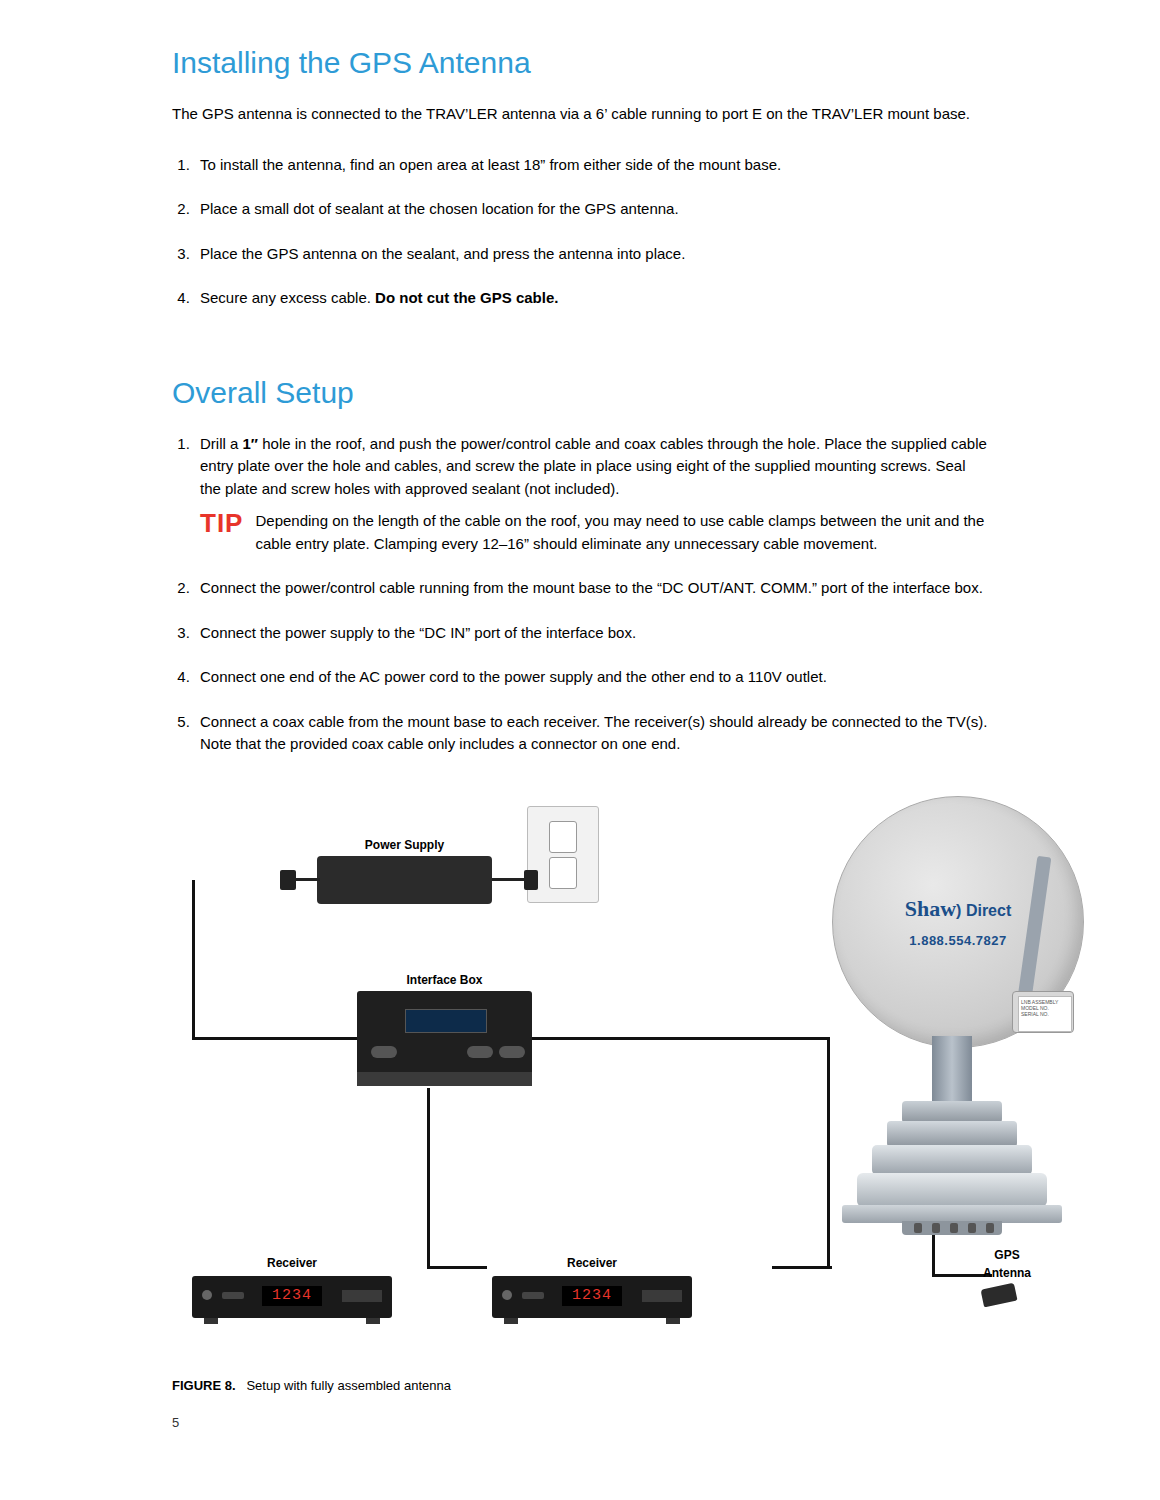Installing the GPS Antenna
The GPS antenna is connected to the TRAV’LER antenna via a 6’ cable running to port E on the TRAV’LER mount base.
To install the antenna, find an open area at least 18” from either side of the mount base.
Place a small dot of sealant at the chosen location for the GPS antenna.
Place the GPS antenna on the sealant, and press the antenna into place.
Secure any excess cable. Do not cut the GPS cable.
Overall Setup
Drill a 1″ hole in the roof, and push the power/control cable and coax cables through the hole. Place the supplied cable entry plate over the hole and cables, and screw the plate in place using eight of the supplied mounting screws. Seal the plate and screw holes with approved sealant (not included).
TIP
Depending on the length of the cable on the roof, you may need to use cable clamps between the unit and the cable entry plate. Clamping every 12–16” should eliminate any unnecessary cable movement.
Connect the power/control cable running from the mount base to the “DC OUT/ANT. COMM.” port of the interface box.
Connect the power supply to the “DC IN” port of the interface box.
Connect one end of the AC power cord to the power supply and the other end to a 110V outlet.
Connect a coax cable from the mount base to each receiver. The receiver(s) should already be connected to the TV(s). Note that the provided coax cable only includes a connector on one end.
Power Supply
Interface Box
Receiver
1234
Receiver
1234
GPS
Antenna
Shaw) Direct 1.888.554.7827
LNB ASSEMBLY
MODEL NO.
SERIAL NO.
FIGURE 8. Setup with fully assembled antenna
5